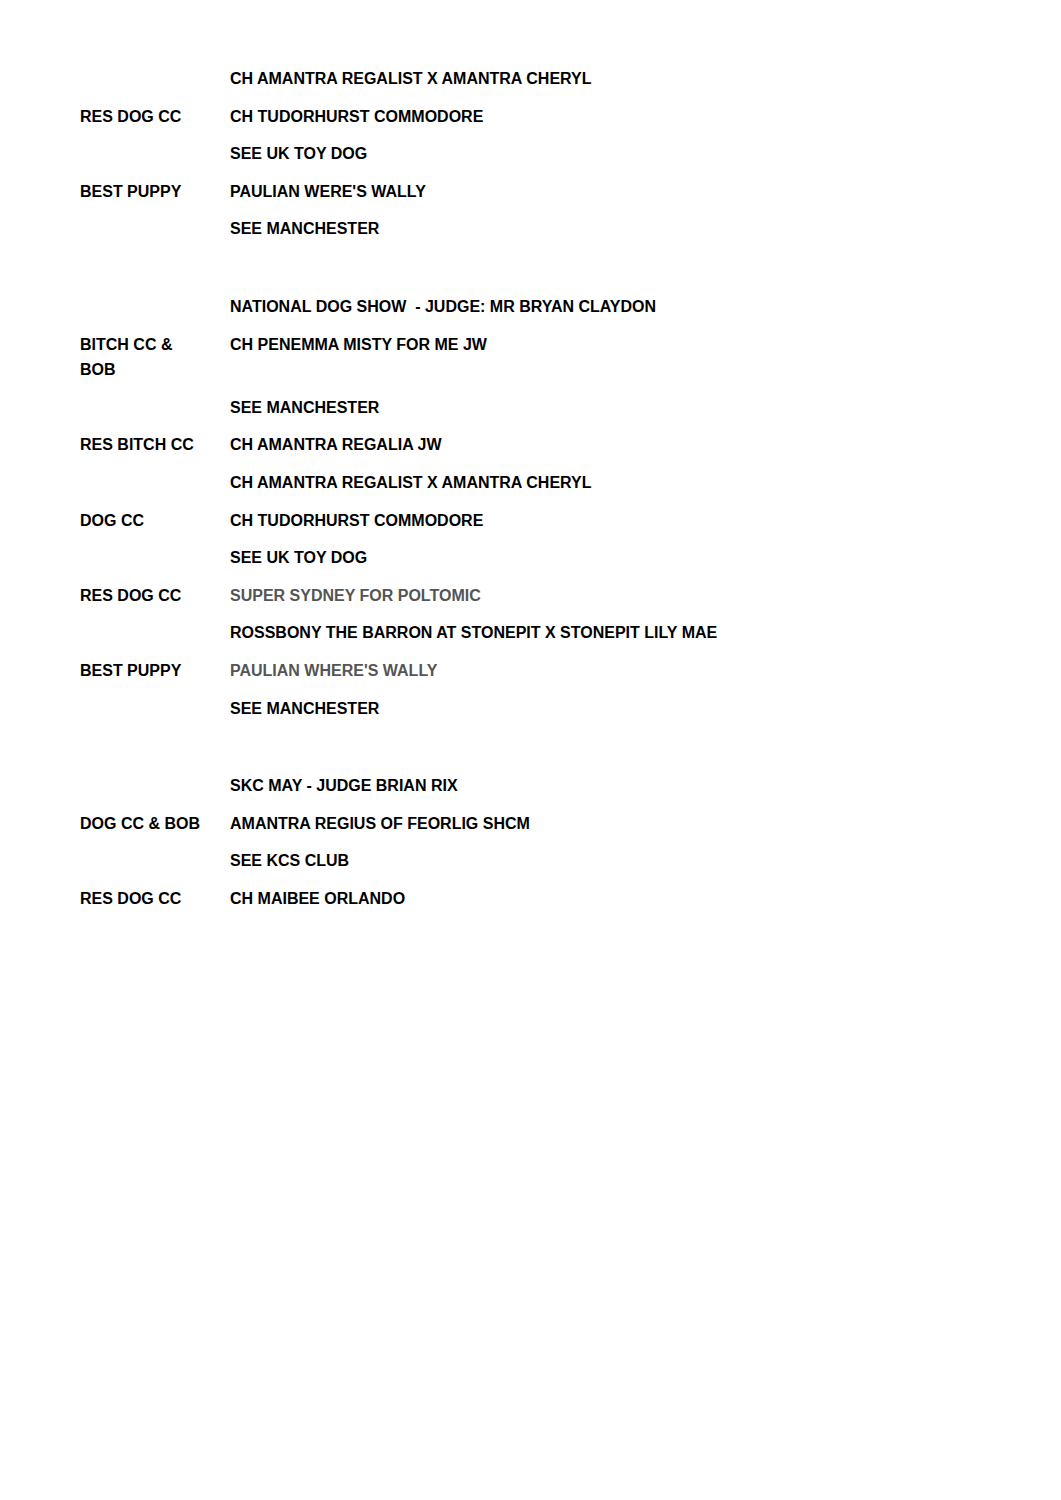| | CH AMANTRA REGALIST X AMANTRA CHERYL |
| RES DOG CC | CH TUDORHURST COMMODORE |
| | SEE UK TOY DOG |
| BEST PUPPY | PAULIAN WERE'S WALLY |
| | SEE MANCHESTER |
| | NATIONAL DOG SHOW - JUDGE: MR BRYAN CLAYDON |
| BITCH CC & BOB | CH PENEMMA MISTY FOR ME JW |
| | SEE MANCHESTER |
| RES BITCH CC | CH AMANTRA REGALIA JW |
| | CH AMANTRA REGALIST X AMANTRA CHERYL |
| DOG CC | CH TUDORHURST COMMODORE |
| | SEE UK TOY DOG |
| RES DOG CC | SUPER SYDNEY FOR POLTOMIC |
| | ROSSBONY THE BARRON AT STONEPIT X STONEPIT LILY MAE |
| BEST PUPPY | PAULIAN WHERE'S WALLY |
| | SEE MANCHESTER |
| | SKC MAY - JUDGE BRIAN RIX |
| DOG CC & BOB | AMANTRA REGIUS OF FEORLIG SHCM |
| | SEE KCS CLUB |
| RES DOG CC | CH MAIBEE ORLANDO |